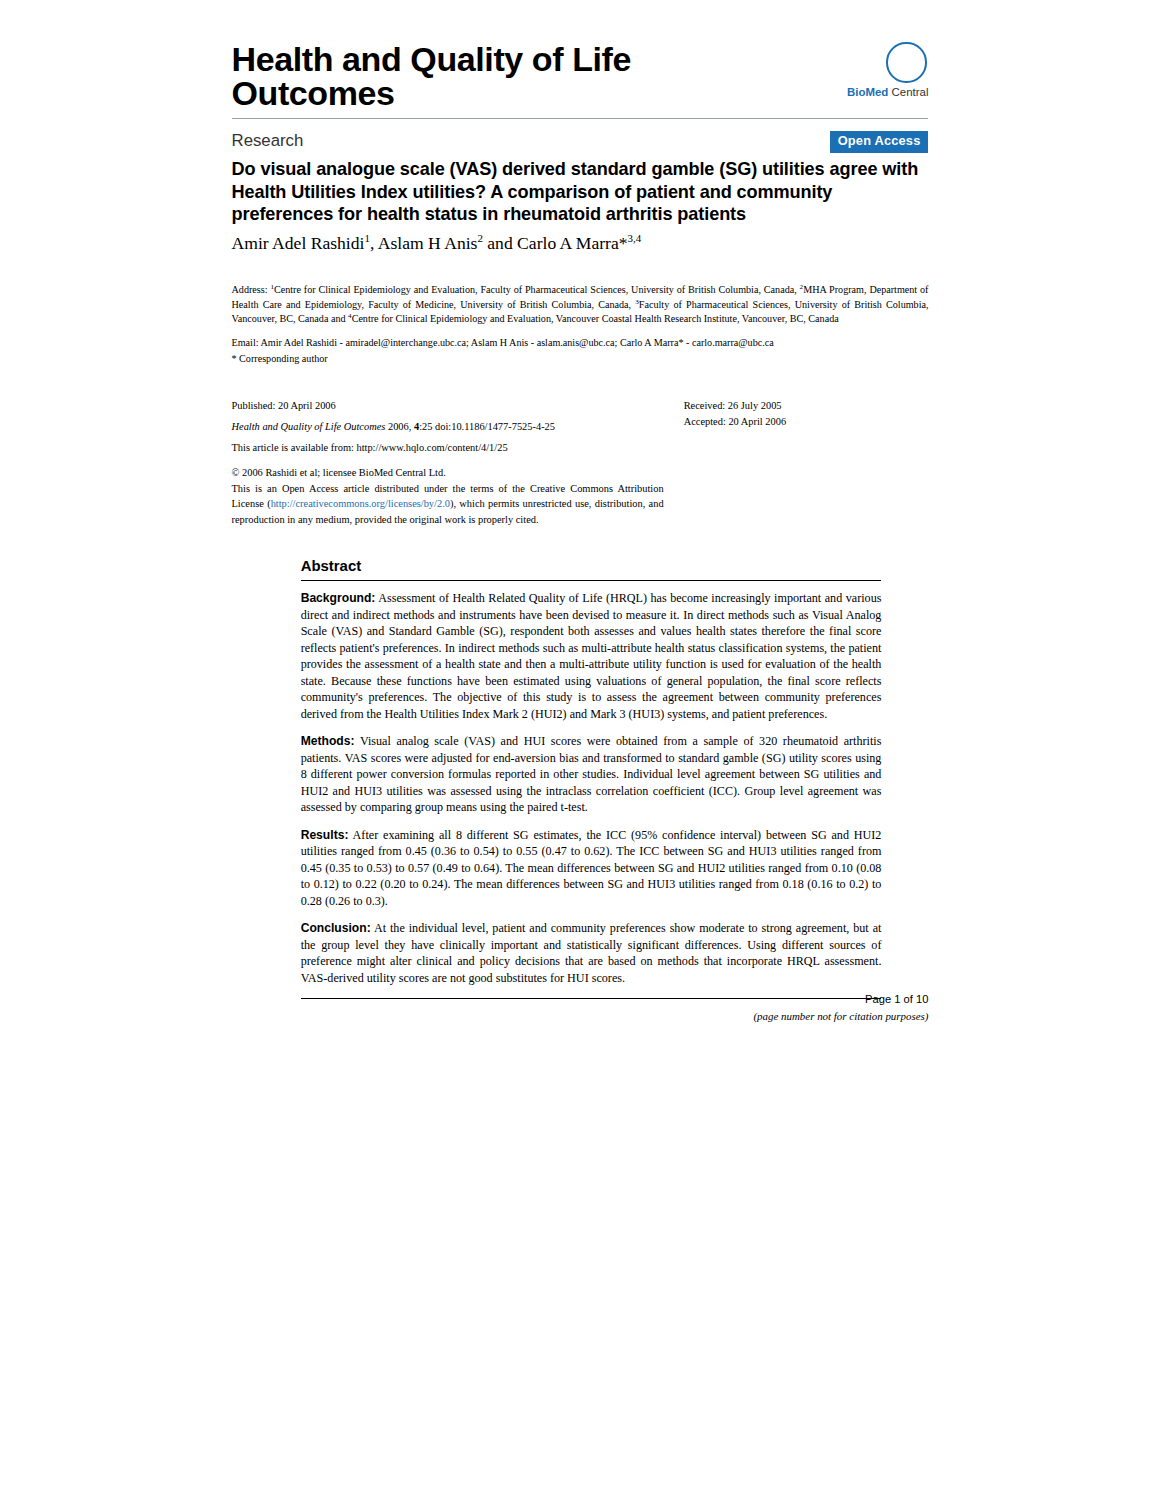Health and Quality of Life Outcomes
Bio Med Central
Research
Open Access
Do visual analogue scale (VAS) derived standard gamble (SG) utilities agree with Health Utilities Index utilities? A comparison of patient and community preferences for health status in rheumatoid arthritis patients
Amir Adel Rashidi1, Aslam H Anis2 and Carlo A Marra*3,4
Address: 1Centre for Clinical Epidemiology and Evaluation, Faculty of Pharmaceutical Sciences, University of British Columbia, Canada, 2MHA Program, Department of Health Care and Epidemiology, Faculty of Medicine, University of British Columbia, Canada, 3Faculty of Pharmaceutical Sciences, University of British Columbia, Vancouver, BC, Canada and 4Centre for Clinical Epidemiology and Evaluation, Vancouver Coastal Health Research Institute, Vancouver, BC, Canada
Email: Amir Adel Rashidi - amiradel@interchange.ubc.ca; Aslam H Anis - aslam.anis@ubc.ca; Carlo A Marra* - carlo.marra@ubc.ca
* Corresponding author
Published: 20 April 2006
Health and Quality of Life Outcomes 2006, 4:25 doi:10.1186/1477-7525-4-25
This article is available from: http://www.hqlo.com/content/4/1/25
© 2006 Rashidi et al; licensee BioMed Central Ltd.
This is an Open Access article distributed under the terms of the Creative Commons Attribution License (http://creativecommons.org/licenses/by/2.0), which permits unrestricted use, distribution, and reproduction in any medium, provided the original work is properly cited.
Received: 26 July 2005
Accepted: 20 April 2006
Abstract
Background: Assessment of Health Related Quality of Life (HRQL) has become increasingly important and various direct and indirect methods and instruments have been devised to measure it. In direct methods such as Visual Analog Scale (VAS) and Standard Gamble (SG), respondent both assesses and values health states therefore the final score reflects patient's preferences. In indirect methods such as multi-attribute health status classification systems, the patient provides the assessment of a health state and then a multi-attribute utility function is used for evaluation of the health state. Because these functions have been estimated using valuations of general population, the final score reflects community's preferences. The objective of this study is to assess the agreement between community preferences derived from the Health Utilities Index Mark 2 (HUI2) and Mark 3 (HUI3) systems, and patient preferences.
Methods: Visual analog scale (VAS) and HUI scores were obtained from a sample of 320 rheumatoid arthritis patients. VAS scores were adjusted for end-aversion bias and transformed to standard gamble (SG) utility scores using 8 different power conversion formulas reported in other studies. Individual level agreement between SG utilities and HUI2 and HUI3 utilities was assessed using the intraclass correlation coefficient (ICC). Group level agreement was assessed by comparing group means using the paired t-test.
Results: After examining all 8 different SG estimates, the ICC (95% confidence interval) between SG and HUI2 utilities ranged from 0.45 (0.36 to 0.54) to 0.55 (0.47 to 0.62). The ICC between SG and HUI3 utilities ranged from 0.45 (0.35 to 0.53) to 0.57 (0.49 to 0.64). The mean differences between SG and HUI2 utilities ranged from 0.10 (0.08 to 0.12) to 0.22 (0.20 to 0.24). The mean differences between SG and HUI3 utilities ranged from 0.18 (0.16 to 0.2) to 0.28 (0.26 to 0.3).
Conclusion: At the individual level, patient and community preferences show moderate to strong agreement, but at the group level they have clinically important and statistically significant differences. Using different sources of preference might alter clinical and policy decisions that are based on methods that incorporate HRQL assessment. VAS-derived utility scores are not good substitutes for HUI scores.
Page 1 of 10
(page number not for citation purposes)